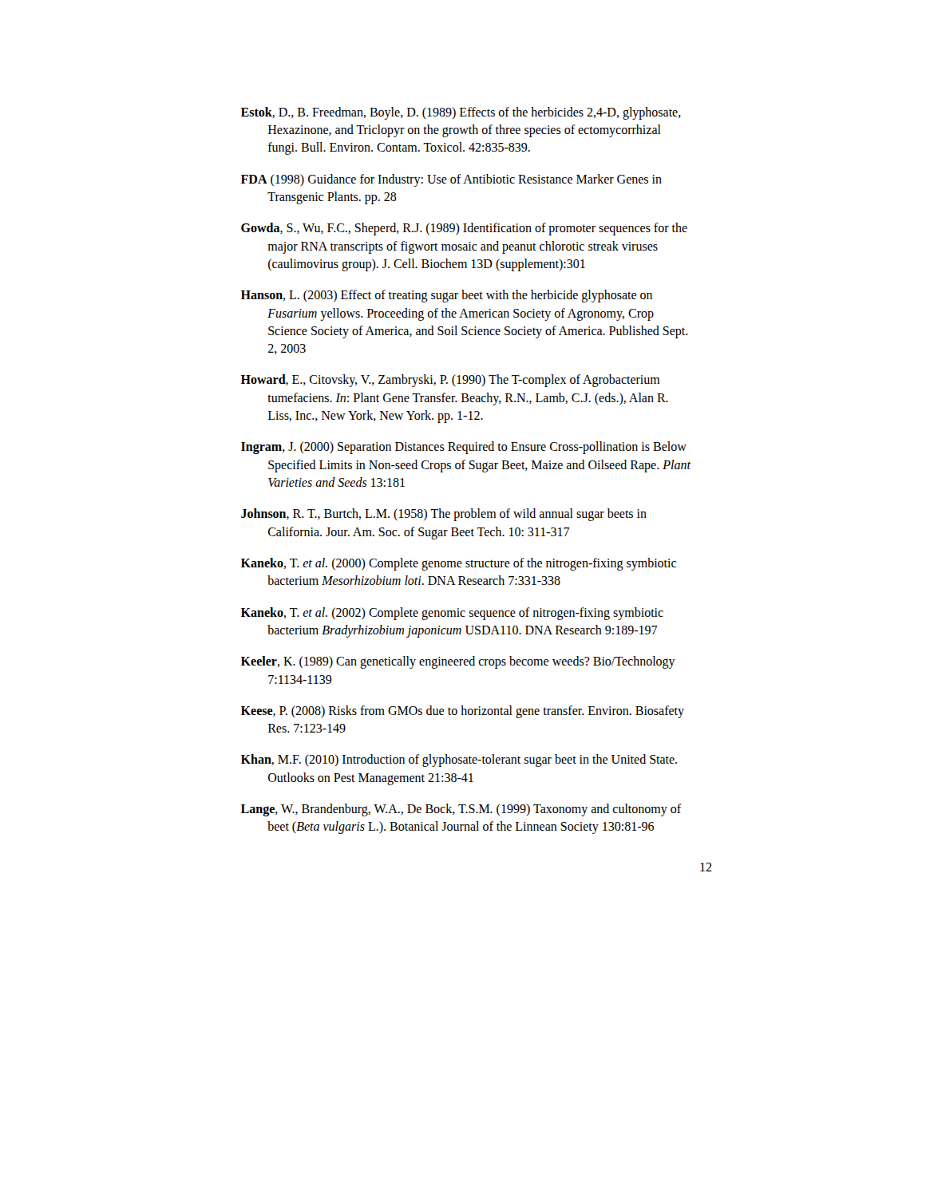Estok, D., B. Freedman, Boyle, D. (1989) Effects of the herbicides 2,4-D, glyphosate, Hexazinone, and Triclopyr on the growth of three species of ectomycorrhizal fungi. Bull. Environ. Contam. Toxicol. 42:835-839.
FDA (1998) Guidance for Industry: Use of Antibiotic Resistance Marker Genes in Transgenic Plants. pp. 28
Gowda, S., Wu, F.C., Sheperd, R.J. (1989) Identification of promoter sequences for the major RNA transcripts of figwort mosaic and peanut chlorotic streak viruses (caulimovirus group). J. Cell. Biochem 13D (supplement):301
Hanson, L. (2003) Effect of treating sugar beet with the herbicide glyphosate on Fusarium yellows. Proceeding of the American Society of Agronomy, Crop Science Society of America, and Soil Science Society of America. Published Sept. 2, 2003
Howard, E., Citovsky, V., Zambryski, P. (1990) The T-complex of Agrobacterium tumefaciens. In: Plant Gene Transfer. Beachy, R.N., Lamb, C.J. (eds.), Alan R. Liss, Inc., New York, New York. pp. 1-12.
Ingram, J. (2000) Separation Distances Required to Ensure Cross-pollination is Below Specified Limits in Non-seed Crops of Sugar Beet, Maize and Oilseed Rape. Plant Varieties and Seeds 13:181
Johnson, R. T., Burtch, L.M. (1958) The problem of wild annual sugar beets in California. Jour. Am. Soc. of Sugar Beet Tech. 10: 311-317
Kaneko, T. et al. (2000) Complete genome structure of the nitrogen-fixing symbiotic bacterium Mesorhizobium loti. DNA Research 7:331-338
Kaneko, T. et al. (2002) Complete genomic sequence of nitrogen-fixing symbiotic bacterium Bradyrhizobium japonicum USDA110. DNA Research 9:189-197
Keeler, K. (1989) Can genetically engineered crops become weeds? Bio/Technology 7:1134-1139
Keese, P. (2008) Risks from GMOs due to horizontal gene transfer. Environ. Biosafety Res. 7:123-149
Khan, M.F. (2010) Introduction of glyphosate-tolerant sugar beet in the United State. Outlooks on Pest Management 21:38-41
Lange, W., Brandenburg, W.A., De Bock, T.S.M. (1999) Taxonomy and cultonomy of beet (Beta vulgaris L.). Botanical Journal of the Linnean Society 130:81-96
12